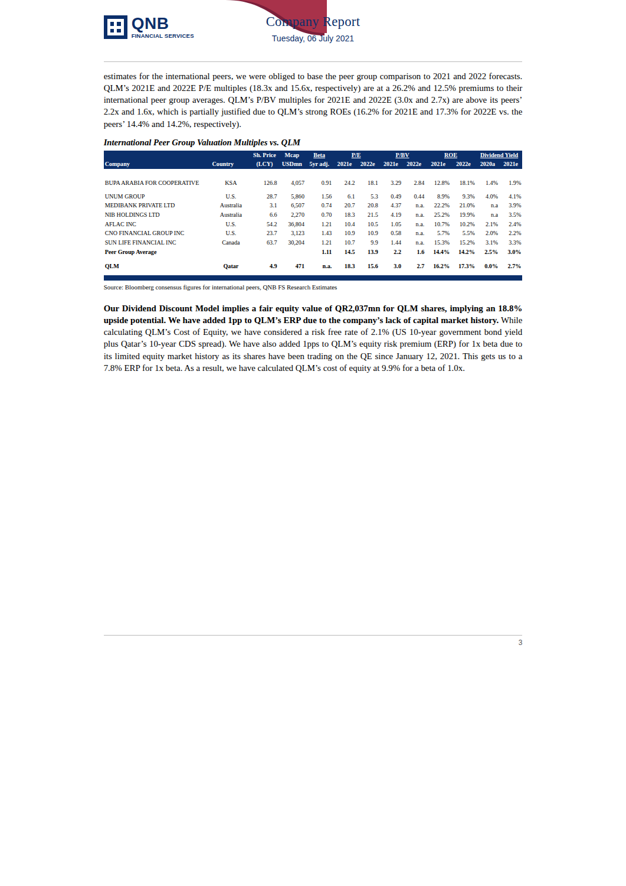QNB
FINANCIAL SERVICES
Company Report
Tuesday, 06 July 2021
estimates for the international peers, we were obliged to base the peer group comparison to 2021 and 2022 forecasts. QLM’s 2021E and 2022E P/E multiples (18.3x and 15.6x, respectively) are at a 26.2% and 12.5% premiums to their international peer group averages. QLM’s P/BV multiples for 2021E and 2022E (3.0x and 2.7x) are above its peers’ 2.2x and 1.6x, which is partially justified due to QLM’s strong ROEs (16.2% for 2021E and 17.3% for 2022E vs. the peers’ 14.4% and 14.2%, respectively).
International Peer Group Valuation Multiples vs. QLM
| | | Sh. Price | Mcap | Beta | P/E | P/BV | ROE | Dividend Yield |
| Company | Country | (LCY) | USDmn | 5yr adj. | 2021e | 2022e | 2021e | 2022e | 2021e | 2022e | 2020a | 2021e |
| BUPA ARABIA FOR COOPERATIVE | KSA | 126.8 | 4,057 | 0.91 | 24.2 | 18.1 | 3.29 | 2.84 | 12.8% | 18.1% | 1.4% | 1.9% |
| UNUM GROUP | U.S. | 28.7 | 5,860 | 1.56 | 6.1 | 5.3 | 0.49 | 0.44 | 8.9% | 9.3% | 4.0% | 4.1% |
| MEDIBANK PRIVATE LTD | Australia | 3.1 | 6,507 | 0.74 | 20.7 | 20.8 | 4.37 | n.a. | 22.2% | 21.0% | n.a | 3.9% |
| NIB HOLDINGS LTD | Australia | 6.6 | 2,270 | 0.70 | 18.3 | 21.5 | 4.19 | n.a. | 25.2% | 19.9% | n.a | 3.5% |
| AFLAC INC | U.S. | 54.2 | 36,804 | 1.21 | 10.4 | 10.5 | 1.05 | n.a. | 10.7% | 10.2% | 2.1% | 2.4% |
| CNO FINANCIAL GROUP INC | U.S. | 23.7 | 3,123 | 1.43 | 10.9 | 10.9 | 0.58 | n.a. | 5.7% | 5.5% | 2.0% | 2.2% |
| SUN LIFE FINANCIAL INC | Canada | 63.7 | 30,204 | 1.21 | 10.7 | 9.9 | 1.44 | n.a. | 15.3% | 15.2% | 3.1% | 3.3% |
| Peer Group Average | | | | 1.11 | 14.5 | 13.9 | 2.2 | 1.6 | 14.4% | 14.2% | 2.5% | 3.0% |
| QLM | Qatar | 4.9 | 471 | n.a. | 18.3 | 15.6 | 3.0 | 2.7 | 16.2% | 17.3% | 0.0% | 2.7% |
Source: Bloomberg consensus figures for international peers, QNB FS Research Estimates
Our Dividend Discount Model implies a fair equity value of QR2,037mn for QLM shares, implying an 18.8% upside potential. We have added 1pp to QLM’s ERP due to the company’s lack of capital market history. While calculating QLM’s Cost of Equity, we have considered a risk free rate of 2.1% (US 10-year government bond yield plus Qatar’s 10-year CDS spread). We have also added 1pps to QLM’s equity risk premium (ERP) for 1x beta due to its limited equity market history as its shares have been trading on the QE since January 12, 2021. This gets us to a 7.8% ERP for 1x beta. As a result, we have calculated QLM’s cost of equity at 9.9% for a beta of 1.0x.
3